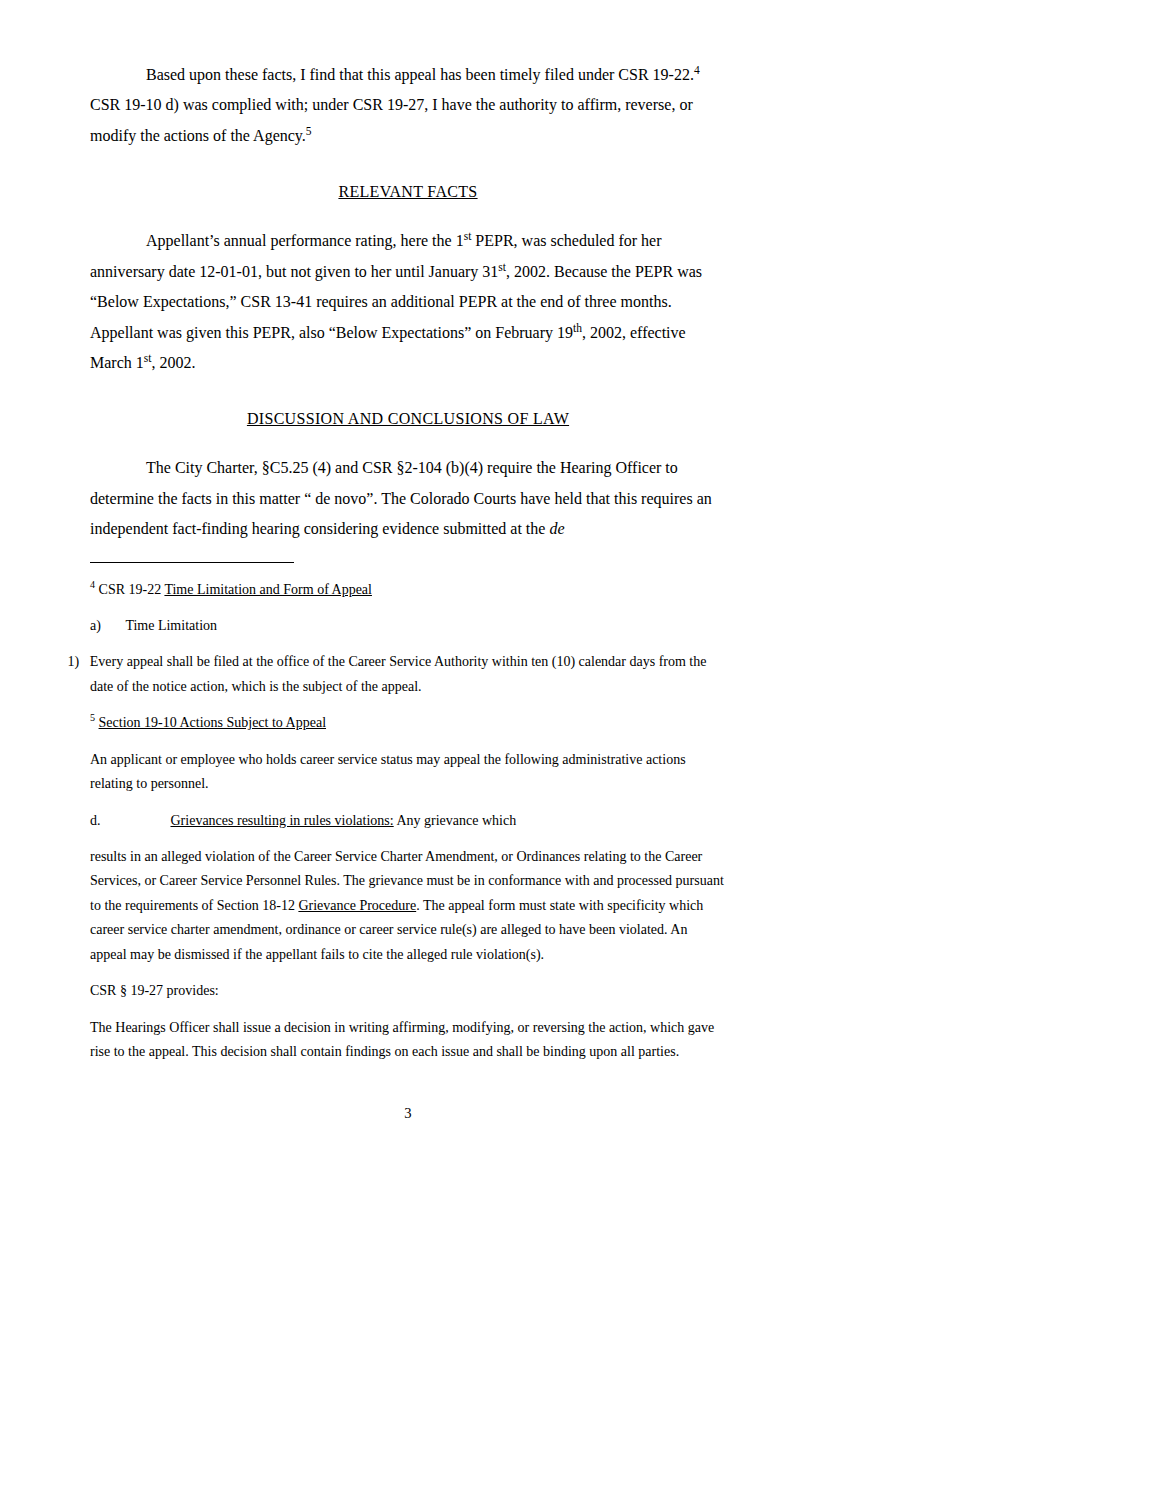Based upon these facts, I find that this appeal has been timely filed under CSR 19-22.4 CSR 19-10 d) was complied with; under CSR 19-27, I have the authority to affirm, reverse, or modify the actions of the Agency.5
RELEVANT FACTS
Appellant’s annual performance rating, here the 1st PEPR, was scheduled for her anniversary date 12-01-01, but not given to her until January 31st, 2002. Because the PEPR was “Below Expectations,” CSR 13-41 requires an additional PEPR at the end of three months. Appellant was given this PEPR, also “Below Expectations” on February 19th, 2002, effective March 1st, 2002.
DISCUSSION AND CONCLUSIONS OF LAW
The City Charter, §C5.25 (4) and CSR §2-104 (b)(4) require the Hearing Officer to determine the facts in this matter “ de novo”. The Colorado Courts have held that this requires an independent fact-finding hearing considering evidence submitted at the de
4 CSR 19-22 Time Limitation and Form of Appeal
a) Time Limitation
1) Every appeal shall be filed at the office of the Career Service Authority within ten (10) calendar days from the date of the notice action, which is the subject of the appeal.
5 Section 19-10 Actions Subject to Appeal
An applicant or employee who holds career service status may appeal the following administrative actions relating to personnel.
d. Grievances resulting in rules violations: Any grievance which
results in an alleged violation of the Career Service Charter Amendment, or Ordinances relating to the Career Services, or Career Service Personnel Rules. The grievance must be in conformance with and processed pursuant to the requirements of Section 18-12 Grievance Procedure. The appeal form must state with specificity which career service charter amendment, ordinance or career service rule(s) are alleged to have been violated. An appeal may be dismissed if the appellant fails to cite the alleged rule violation(s).
CSR § 19-27 provides:
The Hearings Officer shall issue a decision in writing affirming, modifying, or reversing the action, which gave rise to the appeal. This decision shall contain findings on each issue and shall be binding upon all parties.
3